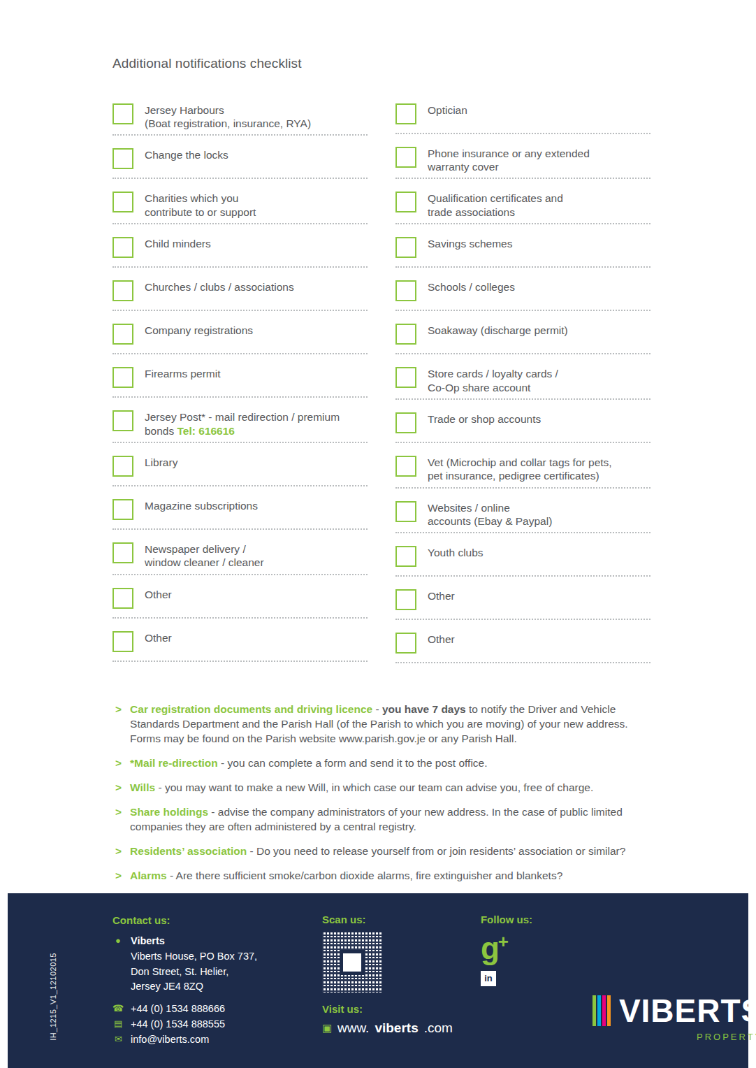Additional notifications checklist
Jersey Harbours
(Boat registration, insurance, RYA)
Change the locks
Charities which you
contribute to or support
Child minders
Churches / clubs / associations
Company registrations
Firearms permit
Jersey Post* - mail redirection / premium bonds Tel: 616616
Library
Magazine subscriptions
Newspaper delivery /
window cleaner / cleaner
Other
Other
Optician
Phone insurance or any extended
warranty cover
Qualification certificates and
trade associations
Savings schemes
Schools / colleges
Soakaway (discharge permit)
Store cards / loyalty cards /
Co-Op share account
Trade or shop accounts
Vet (Microchip and collar tags for pets,
pet insurance, pedigree certificates)
Websites / online
accounts (Ebay & Paypal)
Youth clubs
Other
Other
> Car registration documents and driving licence - you have 7 days to notify the Driver and Vehicle Standards Department and the Parish Hall (of the Parish to which you are moving) of your new address. Forms may be found on the Parish website www.parish.gov.je or any Parish Hall.
> *Mail re-direction - you can complete a form and send it to the post office.
> Wills - you may want to make a new Will, in which case our team can advise you, free of charge.
> Share holdings - advise the company administrators of your new address. In the case of public limited companies they are often administered by a central registry.
> Residents’ association - Do you need to release yourself from or join residents’ association or similar?
> Alarms - Are there sufficient smoke/carbon dioxide alarms, fire extinguisher and blankets?
IH_1215_V1_12102015
Contact us:
●Viberts
Viberts House, PO Box 737,
Don Street, St. Helier,
Jersey JE4 8ZQ
☎+44 (0) 1534 888666
▤+44 (0) 1534 888555
✉info@viberts.com
Scan us:
Visit us:
▣www.viberts.com
Follow us:
g+
VIBERTS
PROPERTY